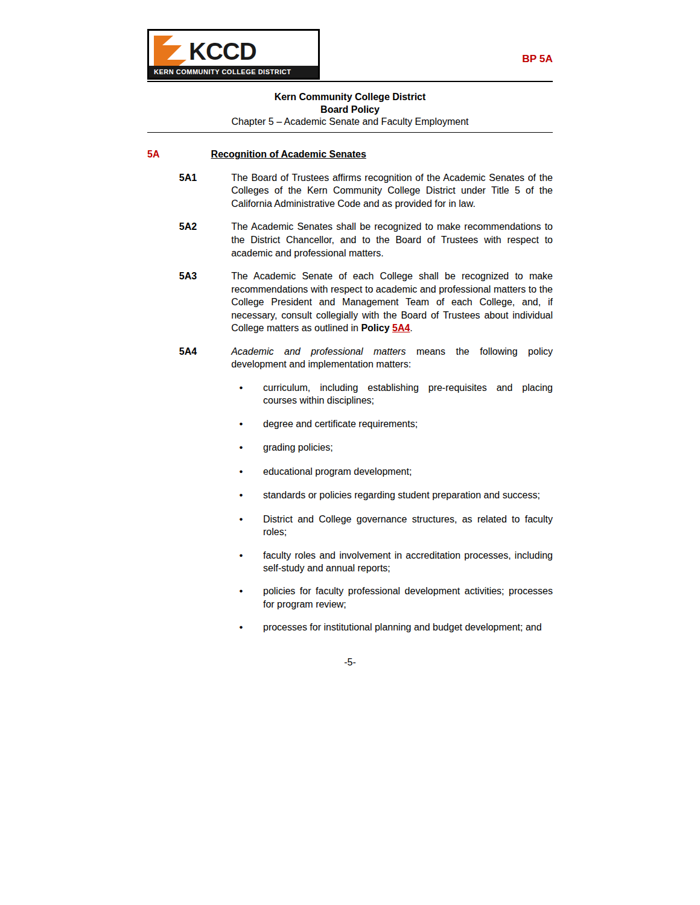KCCD KERN COMMUNITY COLLEGE DISTRICT
BP 5A
Kern Community College District
Board Policy
Chapter 5 – Academic Senate and Faculty Employment
5A Recognition of Academic Senates
5A1 The Board of Trustees affirms recognition of the Academic Senates of the Colleges of the Kern Community College District under Title 5 of the California Administrative Code and as provided for in law.
5A2 The Academic Senates shall be recognized to make recommendations to the District Chancellor, and to the Board of Trustees with respect to academic and professional matters.
5A3 The Academic Senate of each College shall be recognized to make recommendations with respect to academic and professional matters to the College President and Management Team of each College, and, if necessary, consult collegially with the Board of Trustees about individual College matters as outlined in Policy 5A4.
5A4 Academic and professional matters means the following policy development and implementation matters:
curriculum, including establishing pre-requisites and placing courses within disciplines;
degree and certificate requirements;
grading policies;
educational program development;
standards or policies regarding student preparation and success;
District and College governance structures, as related to faculty roles;
faculty roles and involvement in accreditation processes, including self-study and annual reports;
policies for faculty professional development activities; processes for program review;
processes for institutional planning and budget development; and
-5-